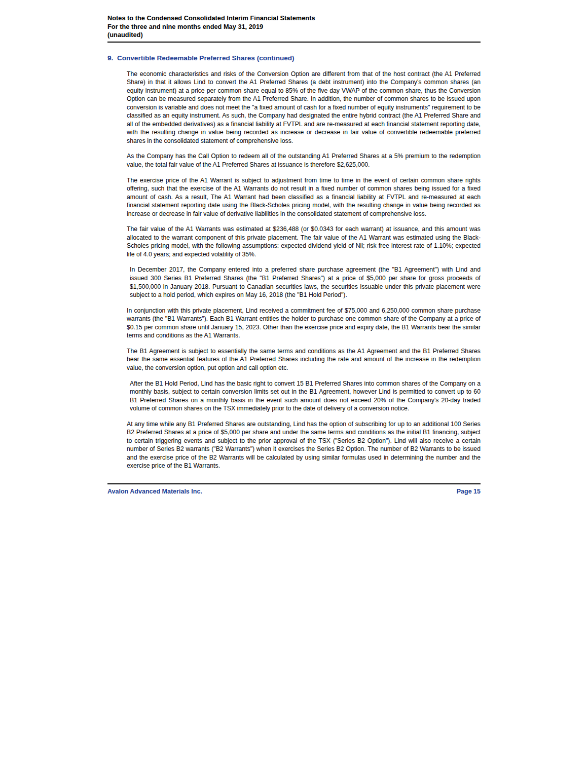Notes to the Condensed Consolidated Interim Financial Statements For the three and nine months ended May 31, 2019 (unaudited)
9. Convertible Redeemable Preferred Shares (continued)
The economic characteristics and risks of the Conversion Option are different from that of the host contract (the A1 Preferred Share) in that it allows Lind to convert the A1 Preferred Shares (a debt instrument) into the Company's common shares (an equity instrument) at a price per common share equal to 85% of the five day VWAP of the common share, thus the Conversion Option can be measured separately from the A1 Preferred Share. In addition, the number of common shares to be issued upon conversion is variable and does not meet the "a fixed amount of cash for a fixed number of equity instruments" requirement to be classified as an equity instrument. As such, the Company had designated the entire hybrid contract (the A1 Preferred Share and all of the embedded derivatives) as a financial liability at FVTPL and are re-measured at each financial statement reporting date, with the resulting change in value being recorded as increase or decrease in fair value of convertible redeemable preferred shares in the consolidated statement of comprehensive loss.
As the Company has the Call Option to redeem all of the outstanding A1 Preferred Shares at a 5% premium to the redemption value, the total fair value of the A1 Preferred Shares at issuance is therefore $2,625,000.
The exercise price of the A1 Warrant is subject to adjustment from time to time in the event of certain common share rights offering, such that the exercise of the A1 Warrants do not result in a fixed number of common shares being issued for a fixed amount of cash. As a result, The A1 Warrant had been classified as a financial liability at FVTPL and re-measured at each financial statement reporting date using the Black-Scholes pricing model, with the resulting change in value being recorded as increase or decrease in fair value of derivative liabilities in the consolidated statement of comprehensive loss.
The fair value of the A1 Warrants was estimated at $236,488 (or $0.0343 for each warrant) at issuance, and this amount was allocated to the warrant component of this private placement. The fair value of the A1 Warrant was estimated using the Black-Scholes pricing model, with the following assumptions: expected dividend yield of Nil; risk free interest rate of 1.10%; expected life of 4.0 years; and expected volatility of 35%.
In December 2017, the Company entered into a preferred share purchase agreement (the "B1 Agreement") with Lind and issued 300 Series B1 Preferred Shares (the "B1 Preferred Shares") at a price of $5,000 per share for gross proceeds of $1,500,000 in January 2018. Pursuant to Canadian securities laws, the securities issuable under this private placement were subject to a hold period, which expires on May 16, 2018 (the "B1 Hold Period").
In conjunction with this private placement, Lind received a commitment fee of $75,000 and 6,250,000 common share purchase warrants (the "B1 Warrants"). Each B1 Warrant entitles the holder to purchase one common share of the Company at a price of $0.15 per common share until January 15, 2023. Other than the exercise price and expiry date, the B1 Warrants bear the similar terms and conditions as the A1 Warrants.
The B1 Agreement is subject to essentially the same terms and conditions as the A1 Agreement and the B1 Preferred Shares bear the same essential features of the A1 Preferred Shares including the rate and amount of the increase in the redemption value, the conversion option, put option and call option etc.
After the B1 Hold Period, Lind has the basic right to convert 15 B1 Preferred Shares into common shares of the Company on a monthly basis, subject to certain conversion limits set out in the B1 Agreement, however Lind is permitted to convert up to 60 B1 Preferred Shares on a monthly basis in the event such amount does not exceed 20% of the Company's 20-day traded volume of common shares on the TSX immediately prior to the date of delivery of a conversion notice.
At any time while any B1 Preferred Shares are outstanding, Lind has the option of subscribing for up to an additional 100 Series B2 Preferred Shares at a price of $5,000 per share and under the same terms and conditions as the initial B1 financing, subject to certain triggering events and subject to the prior approval of the TSX ("Series B2 Option"). Lind will also receive a certain number of Series B2 warrants ("B2 Warrants") when it exercises the Series B2 Option. The number of B2 Warrants to be issued and the exercise price of the B2 Warrants will be calculated by using similar formulas used in determining the number and the exercise price of the B1 Warrants.
Avalon Advanced Materials Inc. Page 15